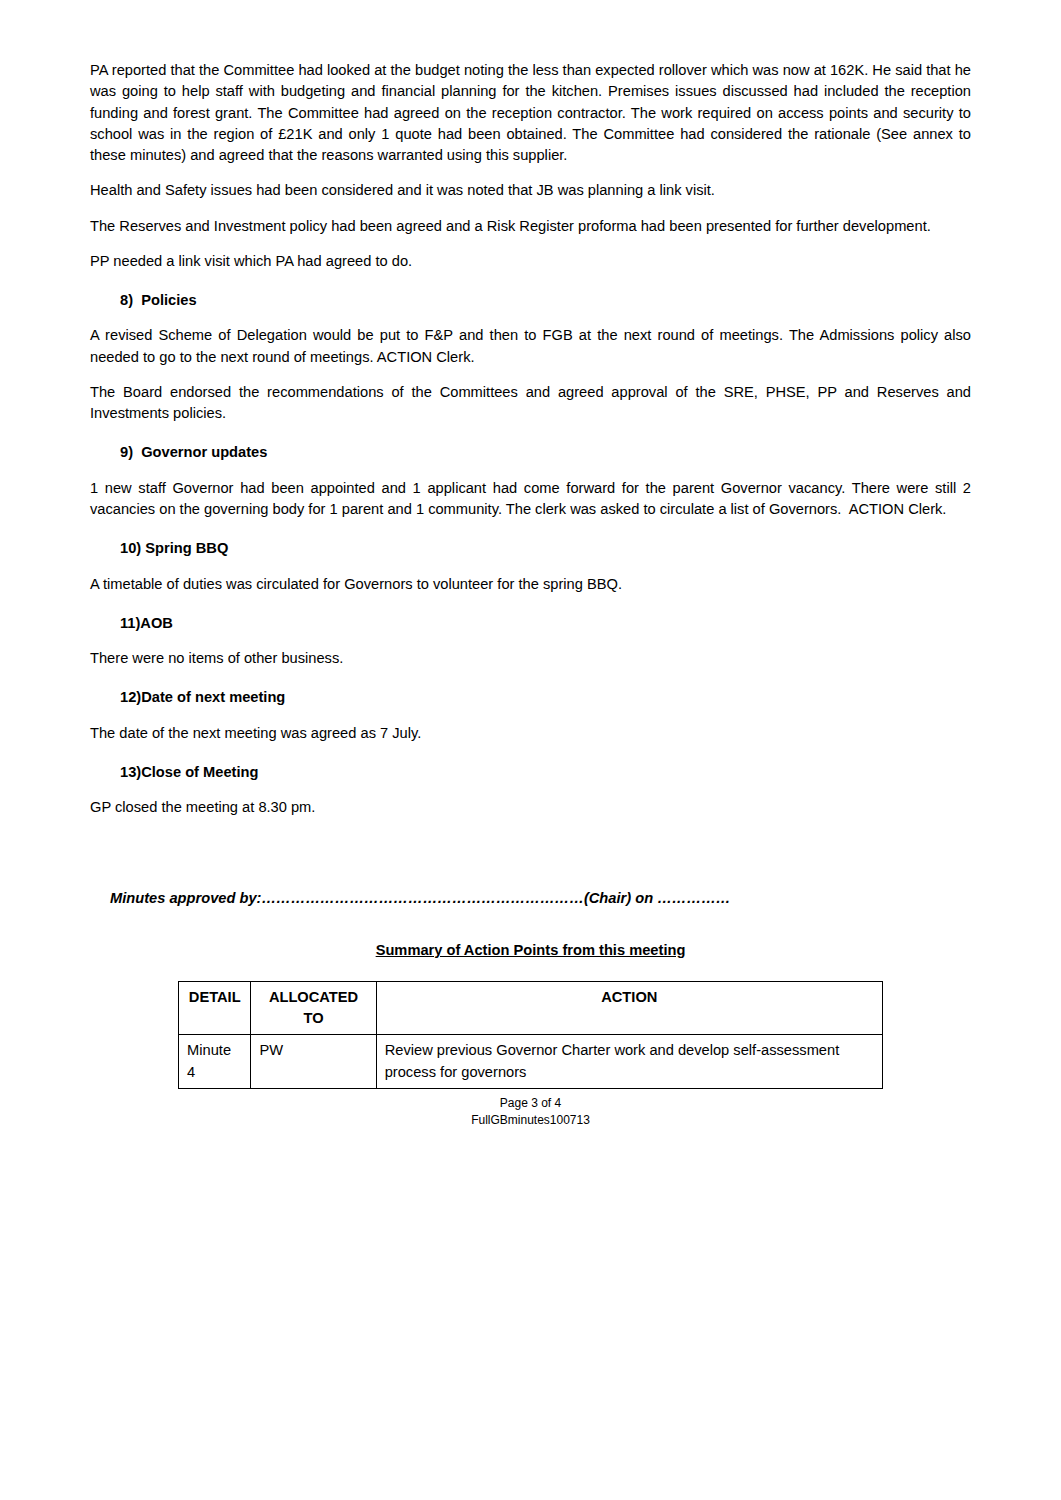PA reported that the Committee had looked at the budget noting the less than expected rollover which was now at 162K. He said that he was going to help staff with budgeting and financial planning for the kitchen. Premises issues discussed had included the reception funding and forest grant. The Committee had agreed on the reception contractor. The work required on access points and security to school was in the region of £21K and only 1 quote had been obtained. The Committee had considered the rationale (See annex to these minutes) and agreed that the reasons warranted using this supplier.
Health and Safety issues had been considered and it was noted that JB was planning a link visit.
The Reserves and Investment policy had been agreed and a Risk Register proforma had been presented for further development.
PP needed a link visit which PA had agreed to do.
8) Policies
A revised Scheme of Delegation would be put to F&P and then to FGB at the next round of meetings. The Admissions policy also needed to go to the next round of meetings. ACTION Clerk.
The Board endorsed the recommendations of the Committees and agreed approval of the SRE, PHSE, PP and Reserves and Investments policies.
9) Governor updates
1 new staff Governor had been appointed and 1 applicant had come forward for the parent Governor vacancy. There were still 2 vacancies on the governing body for 1 parent and 1 community. The clerk was asked to circulate a list of Governors. ACTION Clerk.
10) Spring BBQ
A timetable of duties was circulated for Governors to volunteer for the spring BBQ.
11)AOB
There were no items of other business.
12)Date of next meeting
The date of the next meeting was agreed as 7 July.
13)Close of Meeting
GP closed the meeting at 8.30 pm.
Minutes approved by:…………………………………………………………(Chair) on ……………
Summary of Action Points from this meeting
| DETAIL | ALLOCATED TO | ACTION |
| --- | --- | --- |
| Minute 4 | PW | Review previous Governor Charter work and develop self-assessment process for governors |
Page 3 of 4
FullGBminutes100713